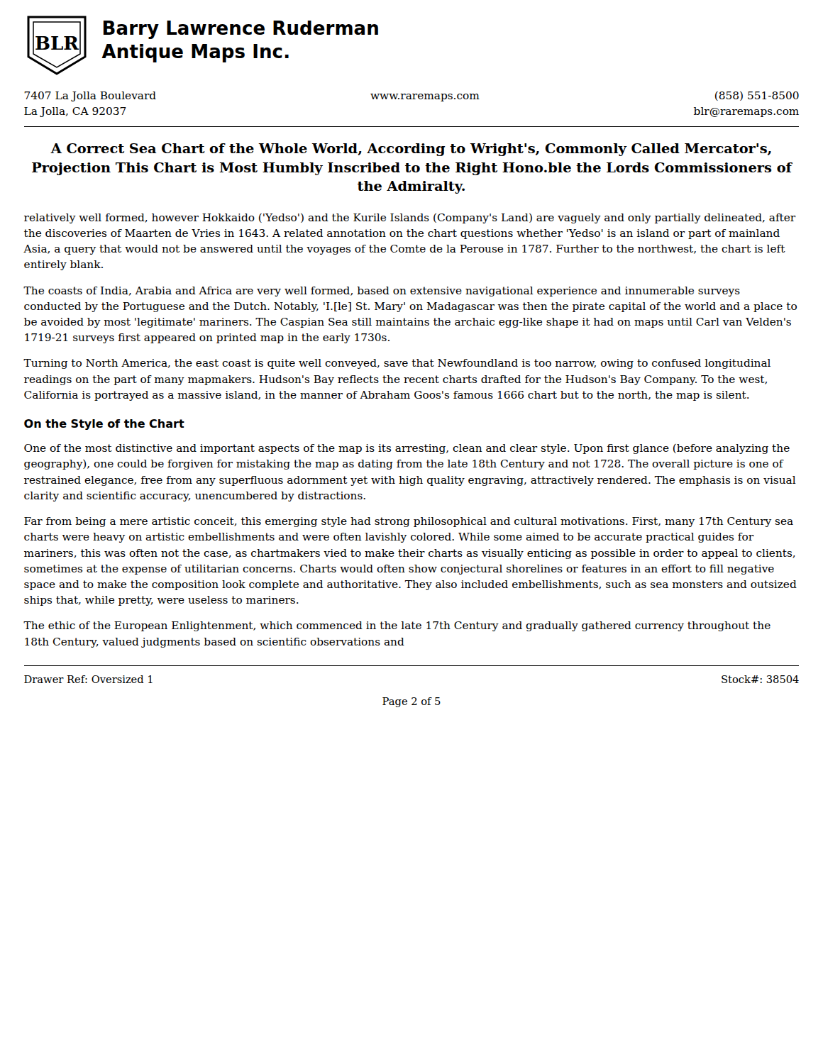BLR
Barry Lawrence Ruderman
Antique Maps Inc.
7407 La Jolla Boulevard
La Jolla, CA 92037
www.raremaps.com
(858) 551-8500
blr@raremaps.com
A Correct Sea Chart of the Whole World, According to Wright's, Commonly Called Mercator's, Projection This Chart is Most Humbly Inscribed to the Right Hono.ble the Lords Commissioners of the Admiralty.
relatively well formed, however Hokkaido ('Yedso') and the Kurile Islands (Company's Land) are vaguely and only partially delineated, after the discoveries of Maarten de Vries in 1643. A related annotation on the chart questions whether 'Yedso' is an island or part of mainland Asia, a query that would not be answered until the voyages of the Comte de la Perouse in 1787. Further to the northwest, the chart is left entirely blank.
The coasts of India, Arabia and Africa are very well formed, based on extensive navigational experience and innumerable surveys conducted by the Portuguese and the Dutch. Notably, 'I.[le] St. Mary' on Madagascar was then the pirate capital of the world and a place to be avoided by most 'legitimate' mariners. The Caspian Sea still maintains the archaic egg-like shape it had on maps until Carl van Velden's 1719-21 surveys first appeared on printed map in the early 1730s.
Turning to North America, the east coast is quite well conveyed, save that Newfoundland is too narrow, owing to confused longitudinal readings on the part of many mapmakers. Hudson's Bay reflects the recent charts drafted for the Hudson's Bay Company. To the west, California is portrayed as a massive island, in the manner of Abraham Goos's famous 1666 chart but to the north, the map is silent.
On the Style of the Chart
One of the most distinctive and important aspects of the map is its arresting, clean and clear style. Upon first glance (before analyzing the geography), one could be forgiven for mistaking the map as dating from the late 18th Century and not 1728. The overall picture is one of restrained elegance, free from any superfluous adornment yet with high quality engraving, attractively rendered. The emphasis is on visual clarity and scientific accuracy, unencumbered by distractions.
Far from being a mere artistic conceit, this emerging style had strong philosophical and cultural motivations. First, many 17th Century sea charts were heavy on artistic embellishments and were often lavishly colored. While some aimed to be accurate practical guides for mariners, this was often not the case, as chartmakers vied to make their charts as visually enticing as possible in order to appeal to clients, sometimes at the expense of utilitarian concerns. Charts would often show conjectural shorelines or features in an effort to fill negative space and to make the composition look complete and authoritative. They also included embellishments, such as sea monsters and outsized ships that, while pretty, were useless to mariners.
The ethic of the European Enlightenment, which commenced in the late 17th Century and gradually gathered currency throughout the 18th Century, valued judgments based on scientific observations and
Drawer Ref: Oversized 1
Stock#: 38504
Page 2 of 5